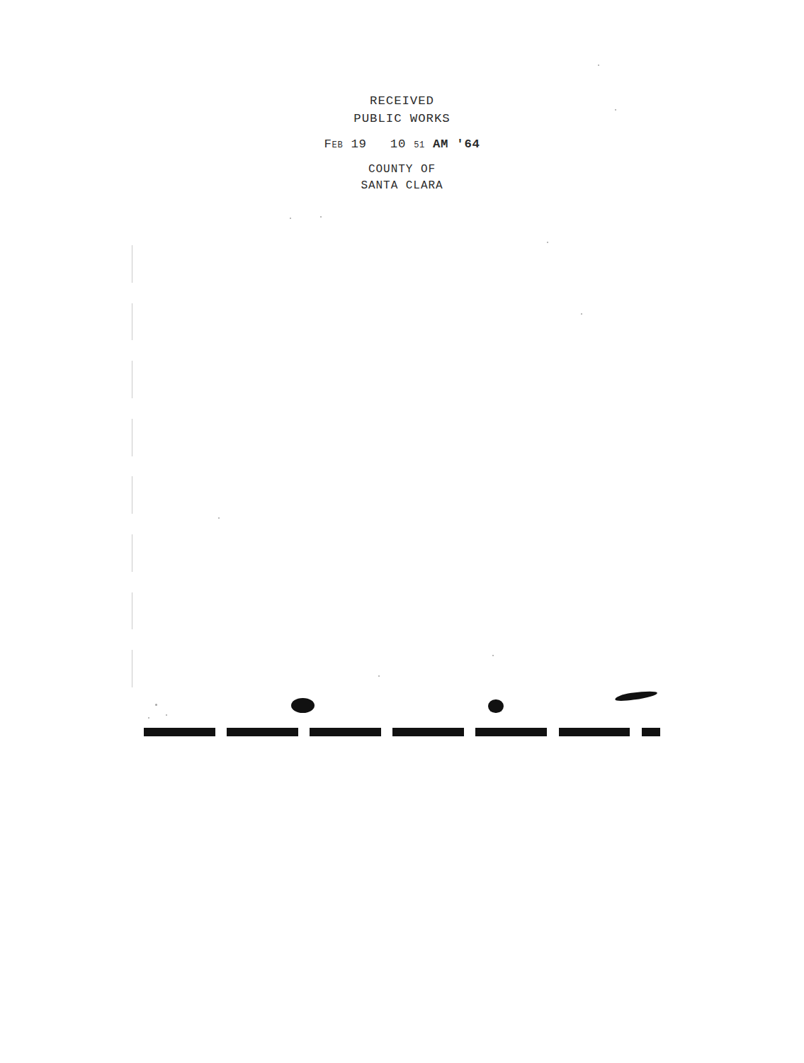RECEIVED PUBLIC WORKS FEB 19 10 51 AM '64 COUNTY OF SANTA CLARA